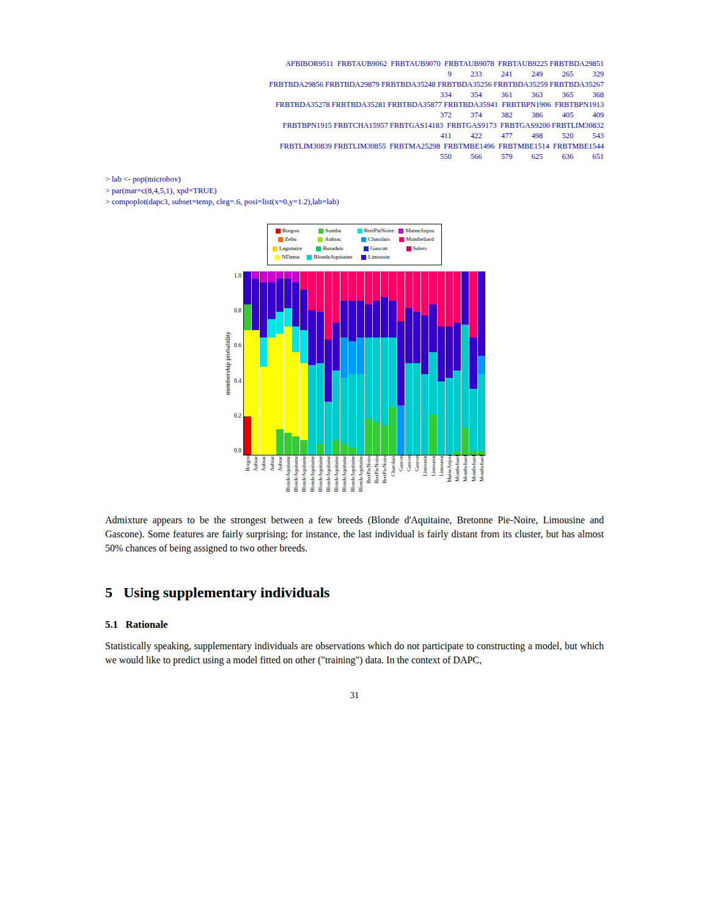AFBIBOR9511 FRBTAUB9062 FRBTAUB9070 FRBTAUB9078 FRBTAUB9225 FRBTBDA29851 9 233 241 249 265 329 FRBTBDA29856 FRBTBDA29879 FRBTBDA35248 FRBTBDA35256 FRBTBDA35259 FRBTBDA35267 334 354 361 363 365 368 FRBTBDA35278 FRBTBDA35281 FRBTBDA35877 FRBTBDA35941 FRBTBPN1906 FRBTBPN1913 372 374 382 386 405 409 FRBTBPN1915 FRBTCHA15957 FRBTGAS14183 FRBTGAS9173 FRBTGAS9200 FRBTLIM30832 411 422 477 498 520 543 FRBTLIM30839 FRBTLIM30855 FRBTMA25298 FRBTMBE1496 FRBTMBE1514 FRBTMBE1544 550 566 579 625 636 651
> lab <- pop(microbov) > par(mar=c(8,4,5,1), xpd=TRUE) > compoplot(dapc3, subset=temp, cleg=.6, posi=list(x=0,y=1.2),lab=lab)
| Borgou | Somba | BretPieNoire | MaineAnjou |
| Zebu | Aubrac | Charolais | Montbeliard |
| Lagunaire | Bazadais | Gascon | Salers |
| NDama | BlondeAquitaine | Limousin | |
membership probability
1.0
0.8
0.6
0.4
0.2
0.0
Borgou
Aubrac
Aubrac
Aubrac
Aubrac
BlondeAquitaine
BlondeAquitaine
BlondeAquitaine
BlondeAquitaine
BlondeAquitaine
BlondeAquitaine
BlondeAquitaine
BlondeAquitaine
BlondeAquitaine
BlondeAquitaine
BretPieNoire
BretPieNoire
BretPieNoire
Charolais
Gascon
Gascon
Gascon
Limousin
Limousin
Limousin
MaineAnjou
Montbeliard
Montbeliard
Montbeliard
Montbeliard
Admixture appears to be the strongest between a few breeds (Blonde d'Aquitaine, Bretonne Pie-Noire, Limousine and Gascone). Some features are fairly surprising; for instance, the last individual is fairly distant from its cluster, but has almost 50% chances of being assigned to two other breeds.
5 Using supplementary individuals
5.1 Rationale
Statistically speaking, supplementary individuals are observations which do not participate to constructing a model, but which we would like to predict using a model fitted on other ("training") data. In the context of DAPC,
31